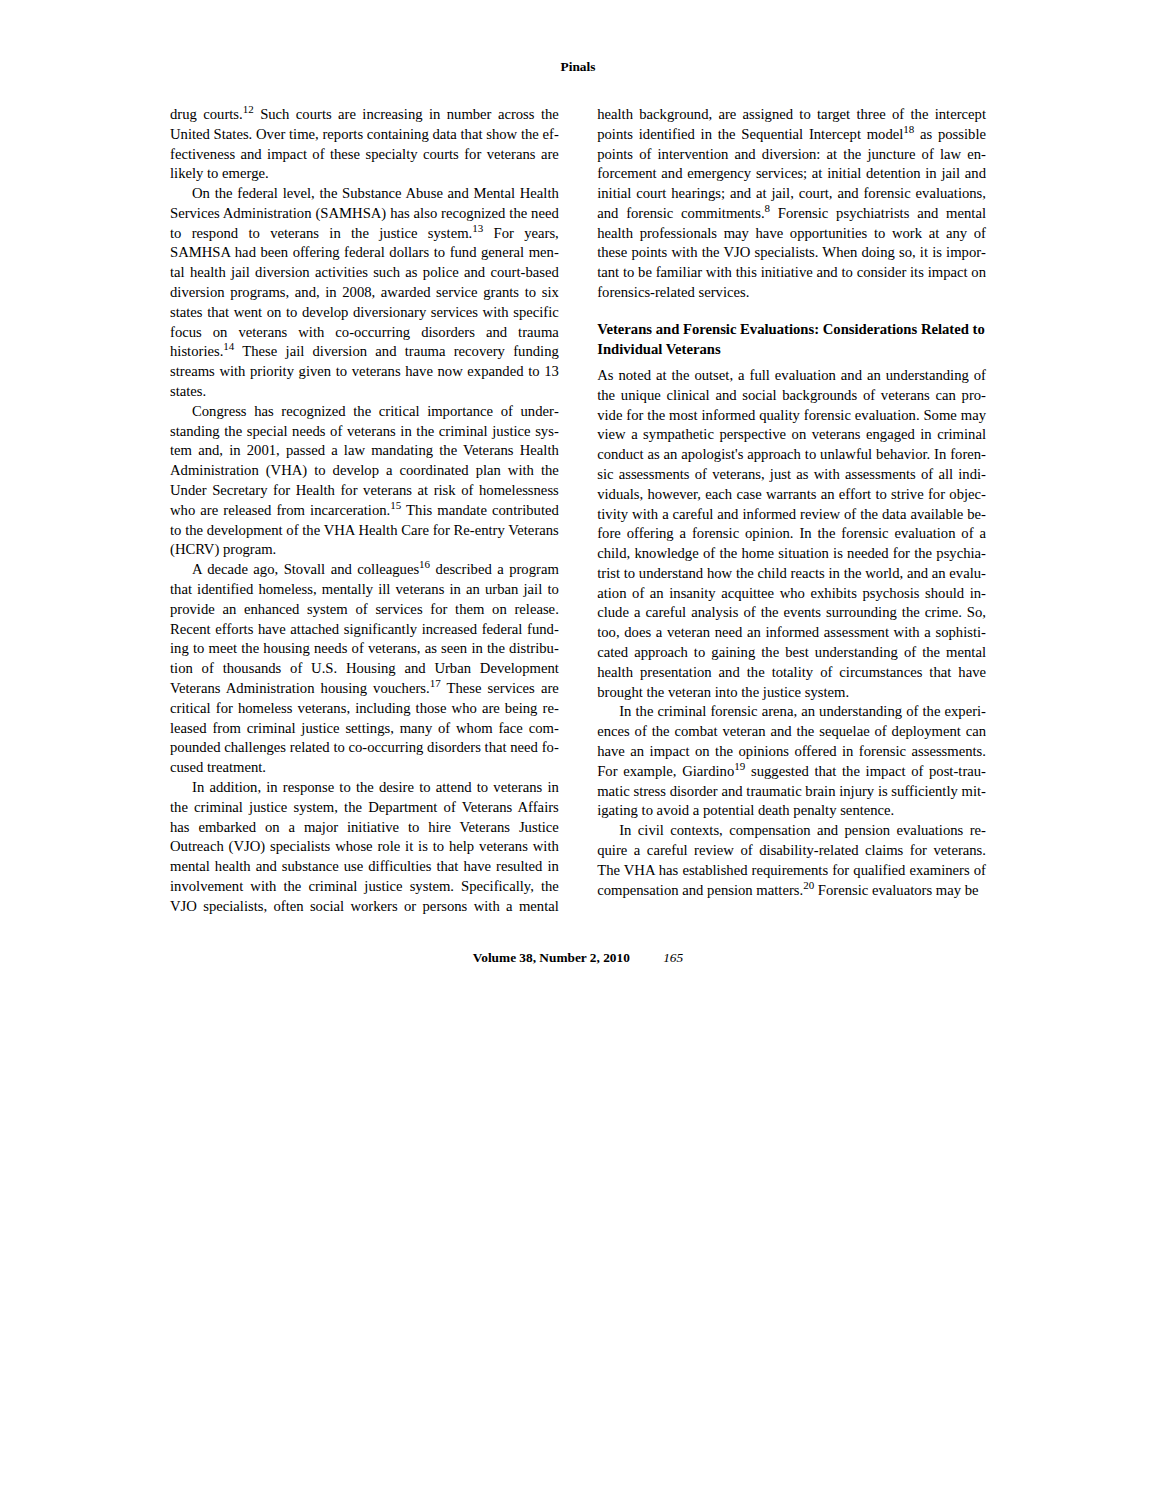Pinals
drug courts.12 Such courts are increasing in number across the United States. Over time, reports containing data that show the effectiveness and impact of these specialty courts for veterans are likely to emerge.
On the federal level, the Substance Abuse and Mental Health Services Administration (SAMHSA) has also recognized the need to respond to veterans in the justice system.13 For years, SAMHSA had been offering federal dollars to fund general mental health jail diversion activities such as police and court-based diversion programs, and, in 2008, awarded service grants to six states that went on to develop diversionary services with specific focus on veterans with co-occurring disorders and trauma histories.14 These jail diversion and trauma recovery funding streams with priority given to veterans have now expanded to 13 states.
Congress has recognized the critical importance of understanding the special needs of veterans in the criminal justice system and, in 2001, passed a law mandating the Veterans Health Administration (VHA) to develop a coordinated plan with the Under Secretary for Health for veterans at risk of homelessness who are released from incarceration.15 This mandate contributed to the development of the VHA Health Care for Re-entry Veterans (HCRV) program.
A decade ago, Stovall and colleagues16 described a program that identified homeless, mentally ill veterans in an urban jail to provide an enhanced system of services for them on release. Recent efforts have attached significantly increased federal funding to meet the housing needs of veterans, as seen in the distribution of thousands of U.S. Housing and Urban Development Veterans Administration housing vouchers.17 These services are critical for homeless veterans, including those who are being released from criminal justice settings, many of whom face compounded challenges related to co-occurring disorders that need focused treatment.
In addition, in response to the desire to attend to veterans in the criminal justice system, the Department of Veterans Affairs has embarked on a major initiative to hire Veterans Justice Outreach (VJO) specialists whose role it is to help veterans with mental health and substance use difficulties that have resulted in involvement with the criminal justice system. Specifically, the VJO specialists, often social workers or persons with a mental health background, are assigned to target three of the intercept points identified in the Sequential Intercept model18 as possible points of intervention and diversion: at the juncture of law enforcement and emergency services; at initial detention in jail and initial court hearings; and at jail, court, and forensic evaluations, and forensic commitments.8 Forensic psychiatrists and mental health professionals may have opportunities to work at any of these points with the VJO specialists. When doing so, it is important to be familiar with this initiative and to consider its impact on forensics-related services.
Veterans and Forensic Evaluations: Considerations Related to Individual Veterans
As noted at the outset, a full evaluation and an understanding of the unique clinical and social backgrounds of veterans can provide for the most informed quality forensic evaluation. Some may view a sympathetic perspective on veterans engaged in criminal conduct as an apologist's approach to unlawful behavior. In forensic assessments of veterans, just as with assessments of all individuals, however, each case warrants an effort to strive for objectivity with a careful and informed review of the data available before offering a forensic opinion. In the forensic evaluation of a child, knowledge of the home situation is needed for the psychiatrist to understand how the child reacts in the world, and an evaluation of an insanity acquittee who exhibits psychosis should include a careful analysis of the events surrounding the crime. So, too, does a veteran need an informed assessment with a sophisticated approach to gaining the best understanding of the mental health presentation and the totality of circumstances that have brought the veteran into the justice system.
In the criminal forensic arena, an understanding of the experiences of the combat veteran and the sequelae of deployment can have an impact on the opinions offered in forensic assessments. For example, Giardino19 suggested that the impact of post-traumatic stress disorder and traumatic brain injury is sufficiently mitigating to avoid a potential death penalty sentence.
In civil contexts, compensation and pension evaluations require a careful review of disability-related claims for veterans. The VHA has established requirements for qualified examiners of compensation and pension matters.20 Forensic evaluators may be
Volume 38, Number 2, 2010 165